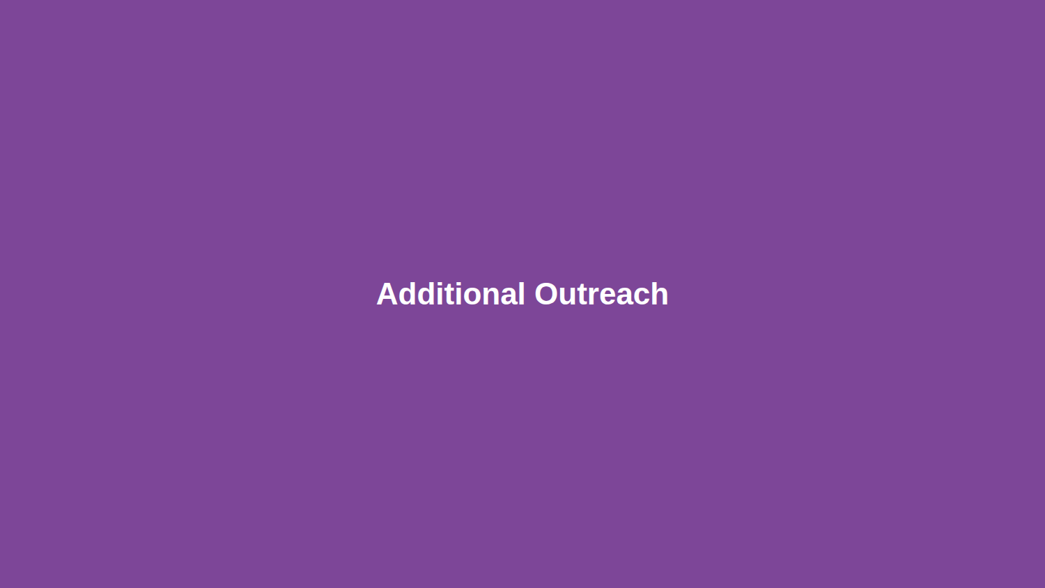Additional Outreach